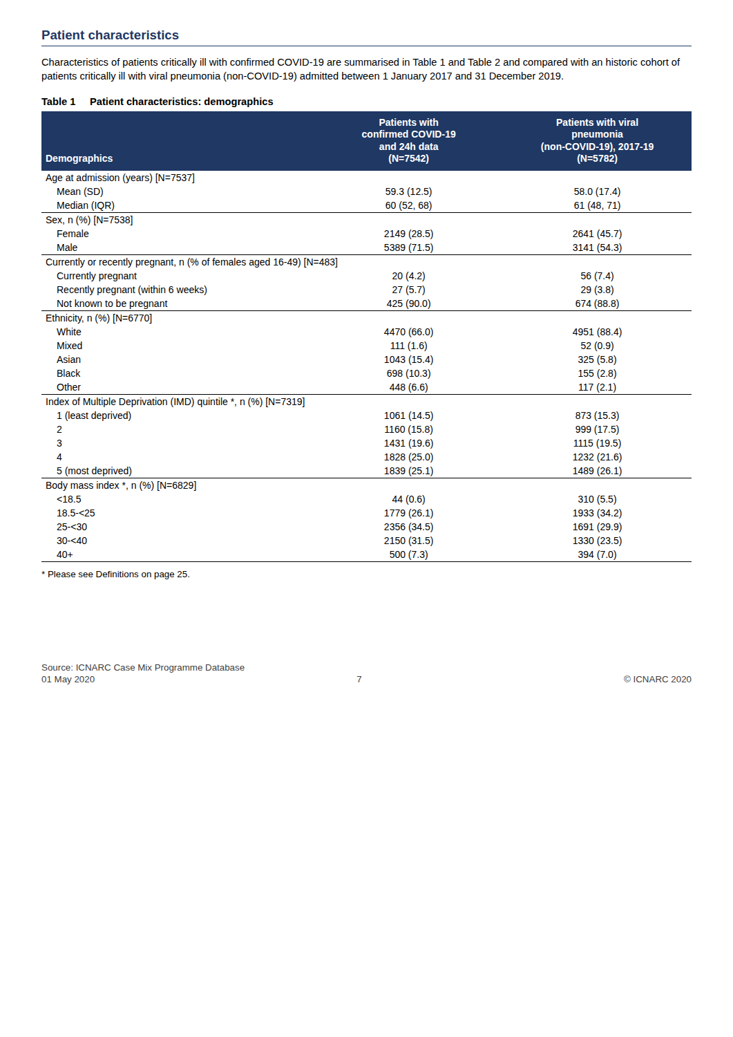Patient characteristics
Characteristics of patients critically ill with confirmed COVID-19 are summarised in Table 1 and Table 2 and compared with an historic cohort of patients critically ill with viral pneumonia (non-COVID-19) admitted between 1 January 2017 and 31 December 2019.
Table 1 Patient characteristics: demographics
| Demographics | Patients with confirmed COVID-19 and 24h data (N=7542) | Patients with viral pneumonia (non-COVID-19), 2017-19 (N=5782) |
| --- | --- | --- |
| Age at admission (years) [N=7537] |
| Mean (SD) | 59.3 (12.5) | 58.0 (17.4) |
| Median (IQR) | 60 (52, 68) | 61 (48, 71) |
| Sex, n (%) [N=7538] |
| Female | 2149 (28.5) | 2641 (45.7) |
| Male | 5389 (71.5) | 3141 (54.3) |
| Currently or recently pregnant, n (% of females aged 16-49) [N=483] |
| Currently pregnant | 20 (4.2) | 56 (7.4) |
| Recently pregnant (within 6 weeks) | 27 (5.7) | 29 (3.8) |
| Not known to be pregnant | 425 (90.0) | 674 (88.8) |
| Ethnicity, n (%) [N=6770] |
| White | 4470 (66.0) | 4951 (88.4) |
| Mixed | 111 (1.6) | 52 (0.9) |
| Asian | 1043 (15.4) | 325 (5.8) |
| Black | 698 (10.3) | 155 (2.8) |
| Other | 448 (6.6) | 117 (2.1) |
| Index of Multiple Deprivation (IMD) quintile *, n (%) [N=7319] |
| 1 (least deprived) | 1061 (14.5) | 873 (15.3) |
| 2 | 1160 (15.8) | 999 (17.5) |
| 3 | 1431 (19.6) | 1115 (19.5) |
| 4 | 1828 (25.0) | 1232 (21.6) |
| 5 (most deprived) | 1839 (25.1) | 1489 (26.1) |
| Body mass index *, n (%) [N=6829] |
| <18.5 | 44 (0.6) | 310 (5.5) |
| 18.5-<25 | 1779 (26.1) | 1933 (34.2) |
| 25-<30 | 2356 (34.5) | 1691 (29.9) |
| 30-<40 | 2150 (31.5) | 1330 (23.5) |
| 40+ | 500 (7.3) | 394 (7.0) |
* Please see Definitions on page 25.
Source: ICNARC Case Mix Programme Database
01 May 2020
7
© ICNARC 2020